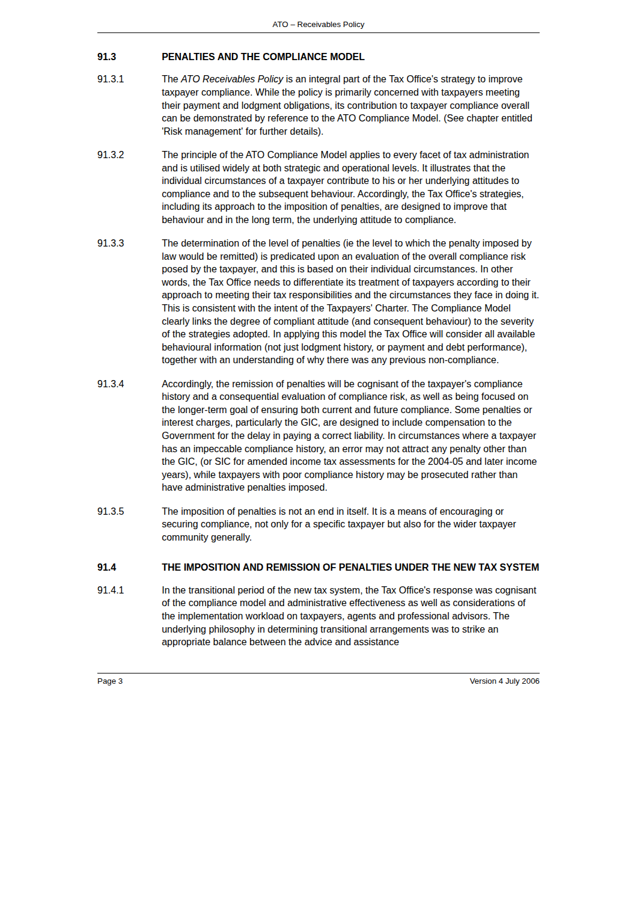ATO – Receivables Policy
91.3
Penalties and the compliance model
91.3.1
The ATO Receivables Policy is an integral part of the Tax Office's strategy to improve taxpayer compliance. While the policy is primarily concerned with taxpayers meeting their payment and lodgment obligations, its contribution to taxpayer compliance overall can be demonstrated by reference to the ATO Compliance Model. (See chapter entitled 'Risk management' for further details).
91.3.2
The principle of the ATO Compliance Model applies to every facet of tax administration and is utilised widely at both strategic and operational levels. It illustrates that the individual circumstances of a taxpayer contribute to his or her underlying attitudes to compliance and to the subsequent behaviour. Accordingly, the Tax Office's strategies, including its approach to the imposition of penalties, are designed to improve that behaviour and in the long term, the underlying attitude to compliance.
91.3.3
The determination of the level of penalties (ie the level to which the penalty imposed by law would be remitted) is predicated upon an evaluation of the overall compliance risk posed by the taxpayer, and this is based on their individual circumstances. In other words, the Tax Office needs to differentiate its treatment of taxpayers according to their approach to meeting their tax responsibilities and the circumstances they face in doing it. This is consistent with the intent of the Taxpayers' Charter. The Compliance Model clearly links the degree of compliant attitude (and consequent behaviour) to the severity of the strategies adopted. In applying this model the Tax Office will consider all available behavioural information (not just lodgment history, or payment and debt performance), together with an understanding of why there was any previous non-compliance.
91.3.4
Accordingly, the remission of penalties will be cognisant of the taxpayer's compliance history and a consequential evaluation of compliance risk, as well as being focused on the longer-term goal of ensuring both current and future compliance. Some penalties or interest charges, particularly the GIC, are designed to include compensation to the Government for the delay in paying a correct liability. In circumstances where a taxpayer has an impeccable compliance history, an error may not attract any penalty other than the GIC, (or SIC for amended income tax assessments for the 2004-05 and later income years), while taxpayers with poor compliance history may be prosecuted rather than have administrative penalties imposed.
91.3.5
The imposition of penalties is not an end in itself. It is a means of encouraging or securing compliance, not only for a specific taxpayer but also for the wider taxpayer community generally.
91.4
The imposition and remission of penalties under the new tax system
91.4.1
In the transitional period of the new tax system, the Tax Office's response was cognisant of the compliance model and administrative effectiveness as well as considerations of the implementation workload on taxpayers, agents and professional advisors. The underlying philosophy in determining transitional arrangements was to strike an appropriate balance between the advice and assistance
Page 3 Version 4 July 2006